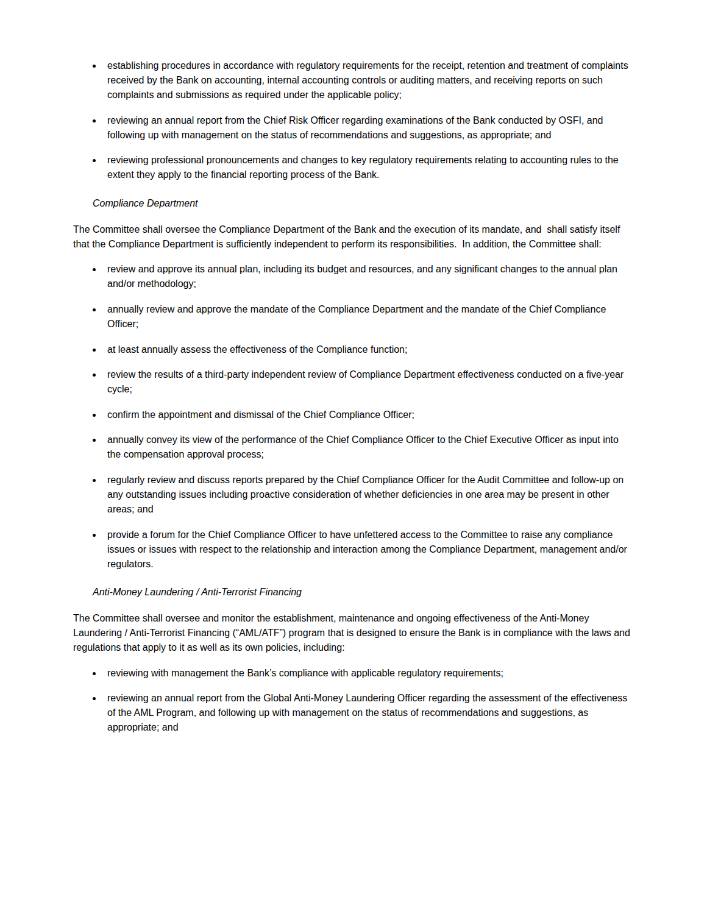establishing procedures in accordance with regulatory requirements for the receipt, retention and treatment of complaints received by the Bank on accounting, internal accounting controls or auditing matters, and receiving reports on such complaints and submissions as required under the applicable policy;
reviewing an annual report from the Chief Risk Officer regarding examinations of the Bank conducted by OSFI, and following up with management on the status of recommendations and suggestions, as appropriate; and
reviewing professional pronouncements and changes to key regulatory requirements relating to accounting rules to the extent they apply to the financial reporting process of the Bank.
Compliance Department
The Committee shall oversee the Compliance Department of the Bank and the execution of its mandate, and shall satisfy itself that the Compliance Department is sufficiently independent to perform its responsibilities. In addition, the Committee shall:
review and approve its annual plan, including its budget and resources, and any significant changes to the annual plan and/or methodology;
annually review and approve the mandate of the Compliance Department and the mandate of the Chief Compliance Officer;
at least annually assess the effectiveness of the Compliance function;
review the results of a third-party independent review of Compliance Department effectiveness conducted on a five-year cycle;
confirm the appointment and dismissal of the Chief Compliance Officer;
annually convey its view of the performance of the Chief Compliance Officer to the Chief Executive Officer as input into the compensation approval process;
regularly review and discuss reports prepared by the Chief Compliance Officer for the Audit Committee and follow-up on any outstanding issues including proactive consideration of whether deficiencies in one area may be present in other areas; and
provide a forum for the Chief Compliance Officer to have unfettered access to the Committee to raise any compliance issues or issues with respect to the relationship and interaction among the Compliance Department, management and/or regulators.
Anti-Money Laundering / Anti-Terrorist Financing
The Committee shall oversee and monitor the establishment, maintenance and ongoing effectiveness of the Anti-Money Laundering / Anti-Terrorist Financing (“AML/ATF”) program that is designed to ensure the Bank is in compliance with the laws and regulations that apply to it as well as its own policies, including:
reviewing with management the Bank’s compliance with applicable regulatory requirements;
reviewing an annual report from the Global Anti-Money Laundering Officer regarding the assessment of the effectiveness of the AML Program, and following up with management on the status of recommendations and suggestions, as appropriate; and